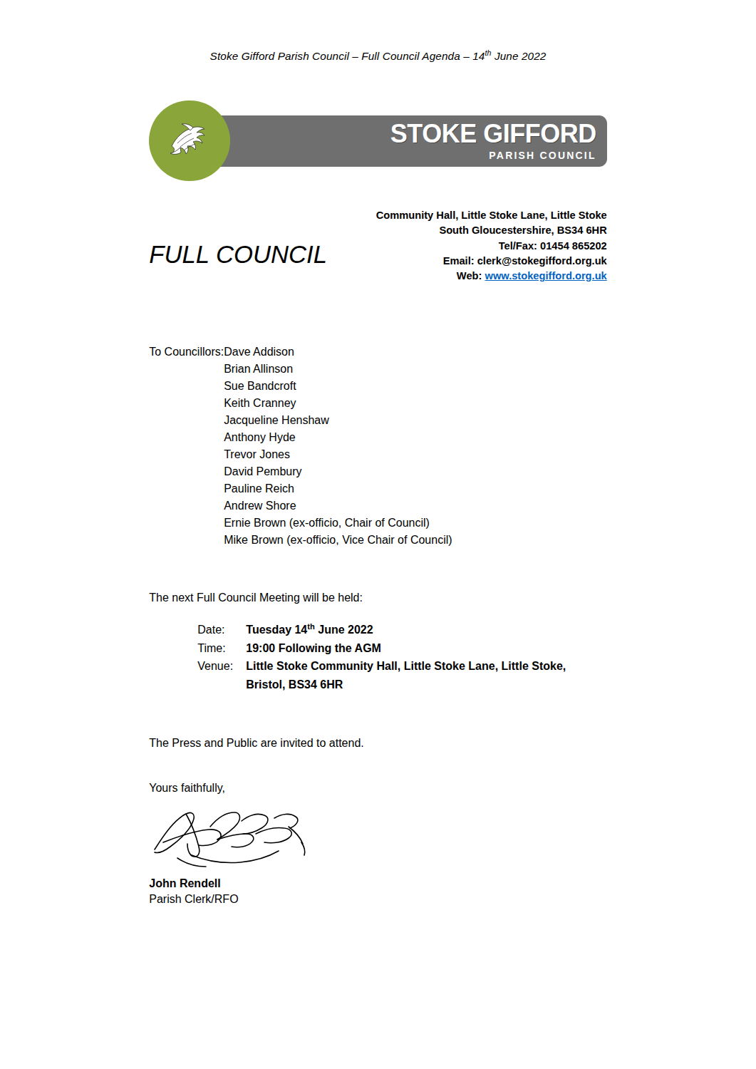Stoke Gifford Parish Council – Full Council Agenda – 14th June 2022
STOKE GIFFORD
PARISH COUNCIL
FULL COUNCIL
Community Hall, Little Stoke Lane, Little Stoke
South Gloucestershire, BS34 6HR
Tel/Fax: 01454 865202
Email: clerk@stokegifford.org.uk
Web: www.stokegifford.org.uk
| To Councillors: | Dave Addison Brian Allinson Sue Bandcroft Keith Cranney Jacqueline Henshaw Anthony Hyde Trevor Jones David Pembury Pauline Reich Andrew Shore Ernie Brown (ex-officio, Chair of Council) Mike Brown (ex-officio, Vice Chair of Council) |
The next Full Council Meeting will be held:
| Date: | Tuesday 14 th June 2022 |
| Time: | 19:00 Following the AGM |
| Venue: | Little Stoke Community Hall, Little Stoke Lane, Little Stoke, Bristol, BS34 6HR |
The Press and Public are invited to attend.
Yours faithfully,
John Rendell
Parish Clerk/RFO